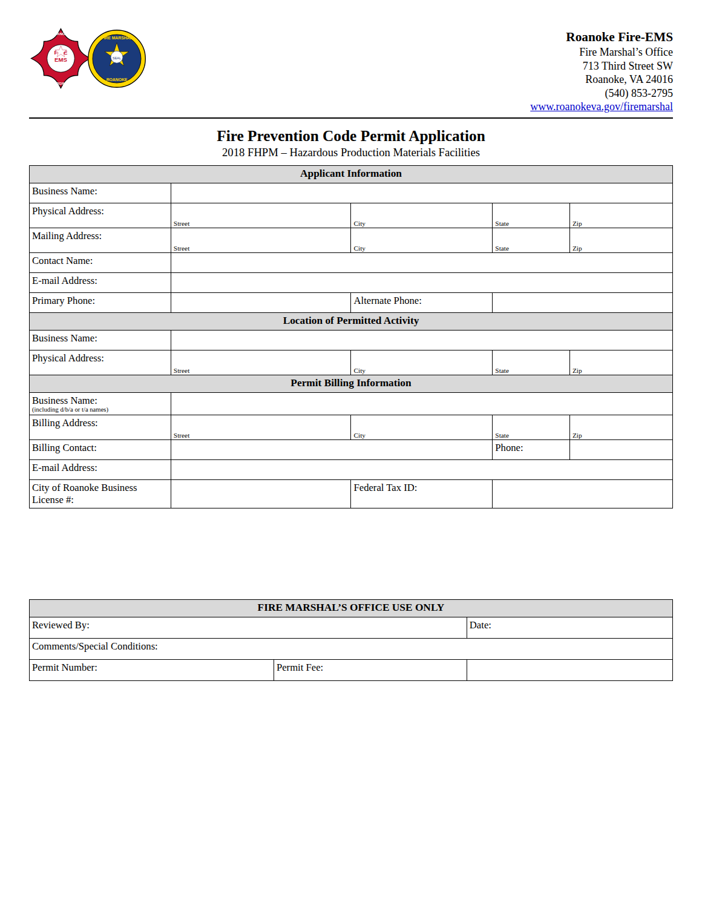FIRE EMS ROANOKE VIRGINIA FIRE MARSHAL ROANOKE VA SEAL
Roanoke Fire-EMS
Fire Marshal’s Office
713 Third Street SW
Roanoke, VA 24016
(540) 853-2795
www.roanokeva.gov/firemarshal
Fire Prevention Code Permit Application
2018 FHPM – Hazardous Production Materials Facilities
| Applicant Information |
| --- |
| Business Name: | |
| Physical Address: | Street | City | State | Zip |
| Mailing Address: | Street | City | State | Zip |
| Contact Name: | |
| E-mail Address: | |
| Primary Phone: | | Alternate Phone: | |
| Location of Permitted Activity |
| Business Name: | |
| Physical Address: | Street | City | State | Zip |
| Permit Billing Information |
| Business Name: (including d/b/a or t/a names) | |
| Billing Address: | Street | City | State | Zip |
| Billing Contact: | | Phone: | |
| E-mail Address: | |
| City of Roanoke Business License #: | | Federal Tax ID: | |
| FIRE MARSHAL’S OFFICE USE ONLY |
| --- |
| Reviewed By: | Date: |
| Comments/Special Conditions: |
| Permit Number: | Permit Fee: | |